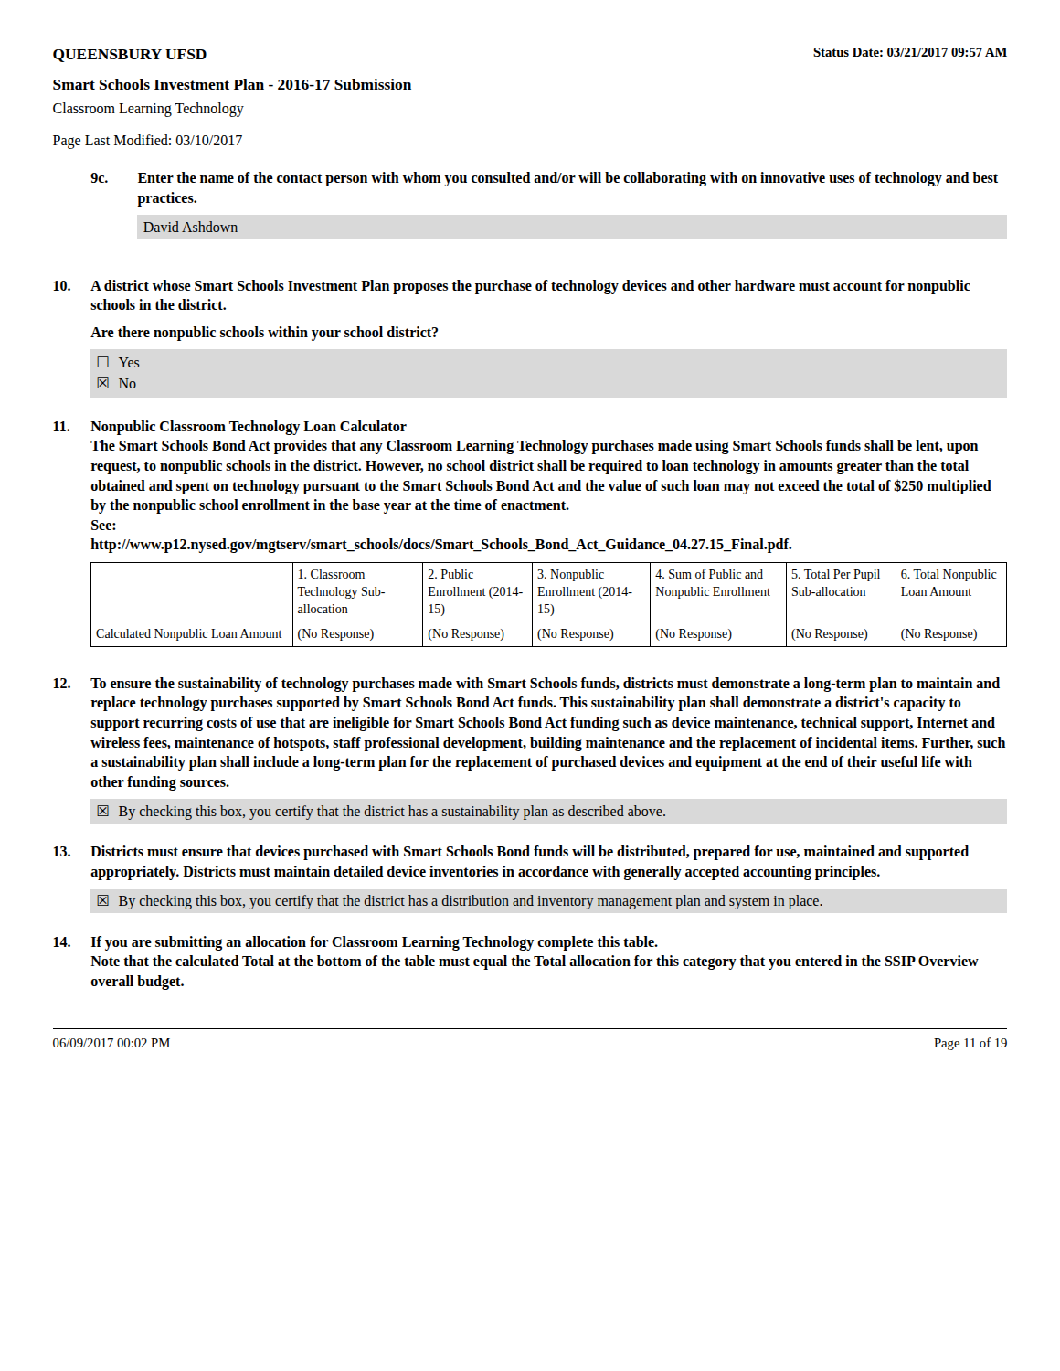QUEENSBURY UFSD Status Date: 03/21/2017 09:57 AM
Smart Schools Investment Plan - 2016-17 Submission
Classroom Learning Technology
Page Last Modified: 03/10/2017
9c.
Enter the name of the contact person with whom you consulted and/or will be collaborating with on innovative uses of technology and best practices.
David Ashdown
10.
A district whose Smart Schools Investment Plan proposes the purchase of technology devices and other hardware must account for nonpublic schools in the district.
Are there nonpublic schools within your school district?
☐Yes
☒No
11.
Nonpublic Classroom Technology Loan Calculator
The Smart Schools Bond Act provides that any Classroom Learning Technology purchases made using Smart Schools funds shall be lent, upon request, to nonpublic schools in the district. However, no school district shall be required to loan technology in amounts greater than the total obtained and spent on technology pursuant to the Smart Schools Bond Act and the value of such loan may not exceed the total of $250 multiplied by the nonpublic school enrollment in the base year at the time of enactment.
See:
http://www.p12.nysed.gov/mgtserv/smart_schools/docs/Smart_Schools_Bond_Act_Guidance_04.27.15_Final.pdf.
| | 1. Classroom Technology Sub-allocation | 2. Public Enrollment (2014-15) | 3. Nonpublic Enrollment (2014-15) | 4. Sum of Public and Nonpublic Enrollment | 5. Total Per Pupil Sub-allocation | 6. Total Nonpublic Loan Amount |
| --- | --- | --- | --- | --- | --- | --- |
| Calculated Nonpublic Loan Amount | (No Response) | (No Response) | (No Response) | (No Response) | (No Response) | (No Response) |
12.
To ensure the sustainability of technology purchases made with Smart Schools funds, districts must demonstrate a long-term plan to maintain and replace technology purchases supported by Smart Schools Bond Act funds. This sustainability plan shall demonstrate a district's capacity to support recurring costs of use that are ineligible for Smart Schools Bond Act funding such as device maintenance, technical support, Internet and wireless fees, maintenance of hotspots, staff professional development, building maintenance and the replacement of incidental items. Further, such a sustainability plan shall include a long-term plan for the replacement of purchased devices and equipment at the end of their useful life with other funding sources.
☒By checking this box, you certify that the district has a sustainability plan as described above.
13.
Districts must ensure that devices purchased with Smart Schools Bond funds will be distributed, prepared for use, maintained and supported appropriately. Districts must maintain detailed device inventories in accordance with generally accepted accounting principles.
☒By checking this box, you certify that the district has a distribution and inventory management plan and system in place.
14.
If you are submitting an allocation for Classroom Learning Technology complete this table.
Note that the calculated Total at the bottom of the table must equal the Total allocation for this category that you entered in the SSIP Overview overall budget.
06/09/2017 00:02 PM Page 11 of 19